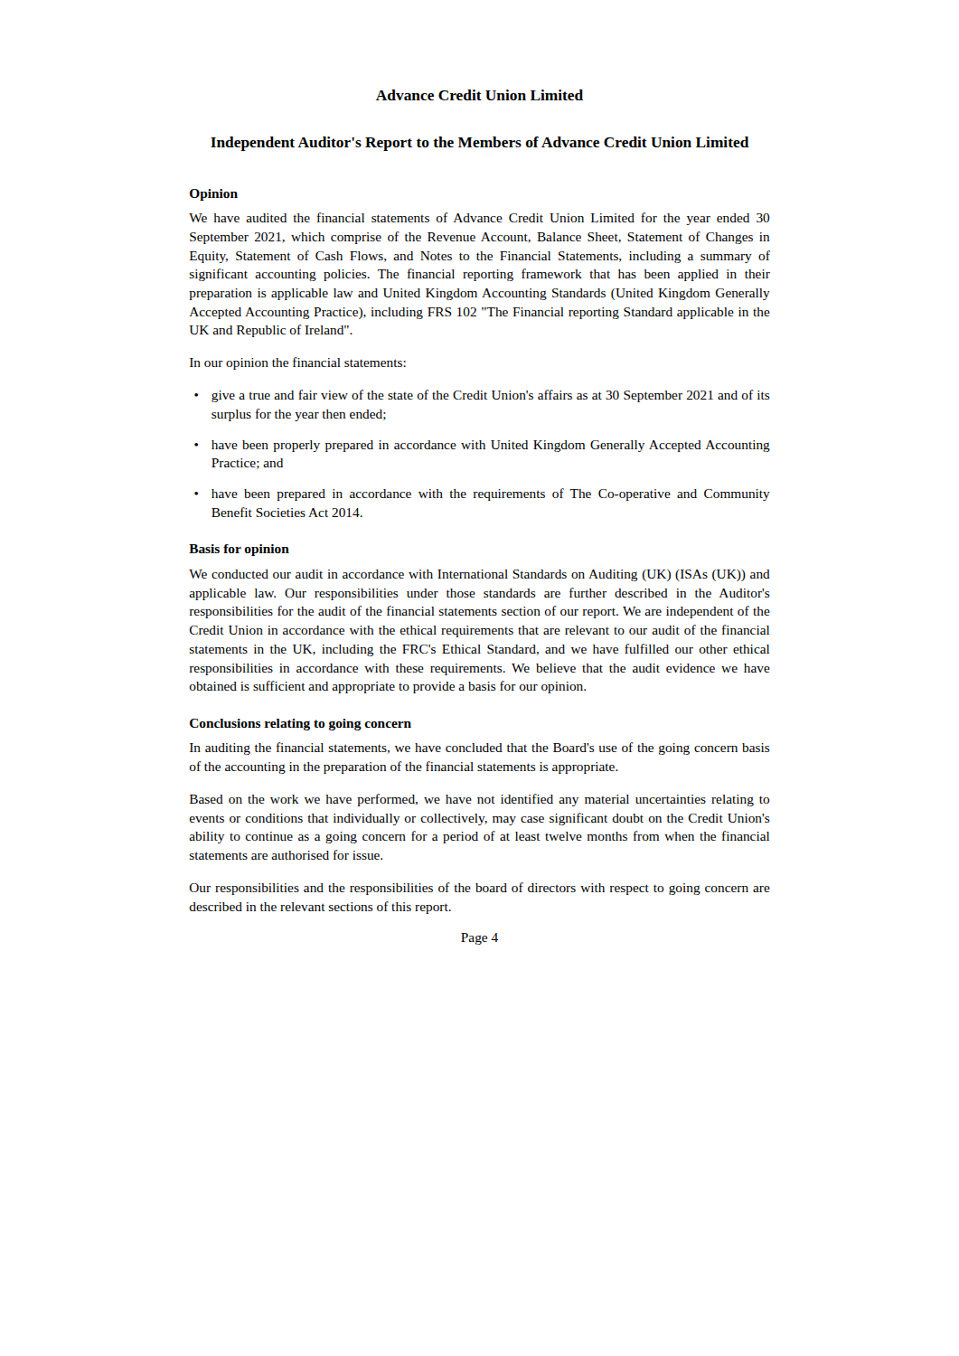Advance Credit Union Limited
Independent Auditor's Report to the Members of Advance Credit Union Limited
Opinion
We have audited the financial statements of Advance Credit Union Limited for the year ended 30 September 2021, which comprise of the Revenue Account, Balance Sheet, Statement of Changes in Equity, Statement of Cash Flows, and Notes to the Financial Statements, including a summary of significant accounting policies. The financial reporting framework that has been applied in their preparation is applicable law and United Kingdom Accounting Standards (United Kingdom Generally Accepted Accounting Practice), including FRS 102 "The Financial reporting Standard applicable in the UK and Republic of Ireland".
In our opinion the financial statements:
give a true and fair view of the state of the Credit Union's affairs as at 30 September 2021 and of its surplus for the year then ended;
have been properly prepared in accordance with United Kingdom Generally Accepted Accounting Practice; and
have been prepared in accordance with the requirements of The Co-operative and Community Benefit Societies Act 2014.
Basis for opinion
We conducted our audit in accordance with International Standards on Auditing (UK) (ISAs (UK)) and applicable law. Our responsibilities under those standards are further described in the Auditor's responsibilities for the audit of the financial statements section of our report. We are independent of the Credit Union in accordance with the ethical requirements that are relevant to our audit of the financial statements in the UK, including the FRC's Ethical Standard, and we have fulfilled our other ethical responsibilities in accordance with these requirements. We believe that the audit evidence we have obtained is sufficient and appropriate to provide a basis for our opinion.
Conclusions relating to going concern
In auditing the financial statements, we have concluded that the Board's use of the going concern basis of the accounting in the preparation of the financial statements is appropriate.
Based on the work we have performed, we have not identified any material uncertainties relating to events or conditions that individually or collectively, may case significant doubt on the Credit Union's ability to continue as a going concern for a period of at least twelve months from when the financial statements are authorised for issue.
Our responsibilities and the responsibilities of the board of directors with respect to going concern are described in the relevant sections of this report.
Page 4